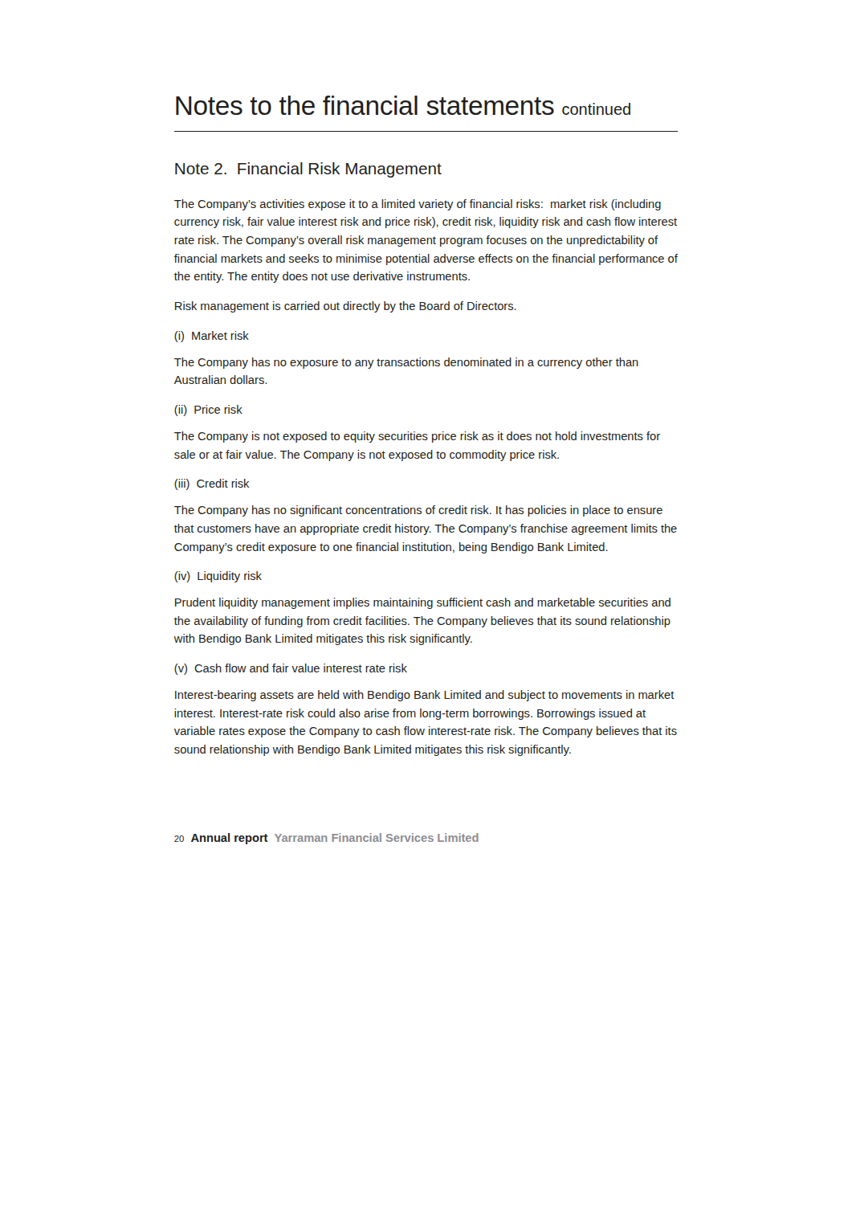Notes to the financial statements continued
Note 2. Financial Risk Management
The Company’s activities expose it to a limited variety of financial risks: market risk (including currency risk, fair value interest risk and price risk), credit risk, liquidity risk and cash flow interest rate risk. The Company’s overall risk management program focuses on the unpredictability of financial markets and seeks to minimise potential adverse effects on the financial performance of the entity. The entity does not use derivative instruments.
Risk management is carried out directly by the Board of Directors.
(i) Market risk
The Company has no exposure to any transactions denominated in a currency other than Australian dollars.
(ii) Price risk
The Company is not exposed to equity securities price risk as it does not hold investments for sale or at fair value. The Company is not exposed to commodity price risk.
(iii) Credit risk
The Company has no significant concentrations of credit risk. It has policies in place to ensure that customers have an appropriate credit history. The Company’s franchise agreement limits the Company’s credit exposure to one financial institution, being Bendigo Bank Limited.
(iv) Liquidity risk
Prudent liquidity management implies maintaining sufficient cash and marketable securities and the availability of funding from credit facilities. The Company believes that its sound relationship with Bendigo Bank Limited mitigates this risk significantly.
(v) Cash flow and fair value interest rate risk
Interest-bearing assets are held with Bendigo Bank Limited and subject to movements in market interest. Interest-rate risk could also arise from long-term borrowings. Borrowings issued at variable rates expose the Company to cash flow interest-rate risk. The Company believes that its sound relationship with Bendigo Bank Limited mitigates this risk significantly.
20 Annual report Yarraman Financial Services Limited